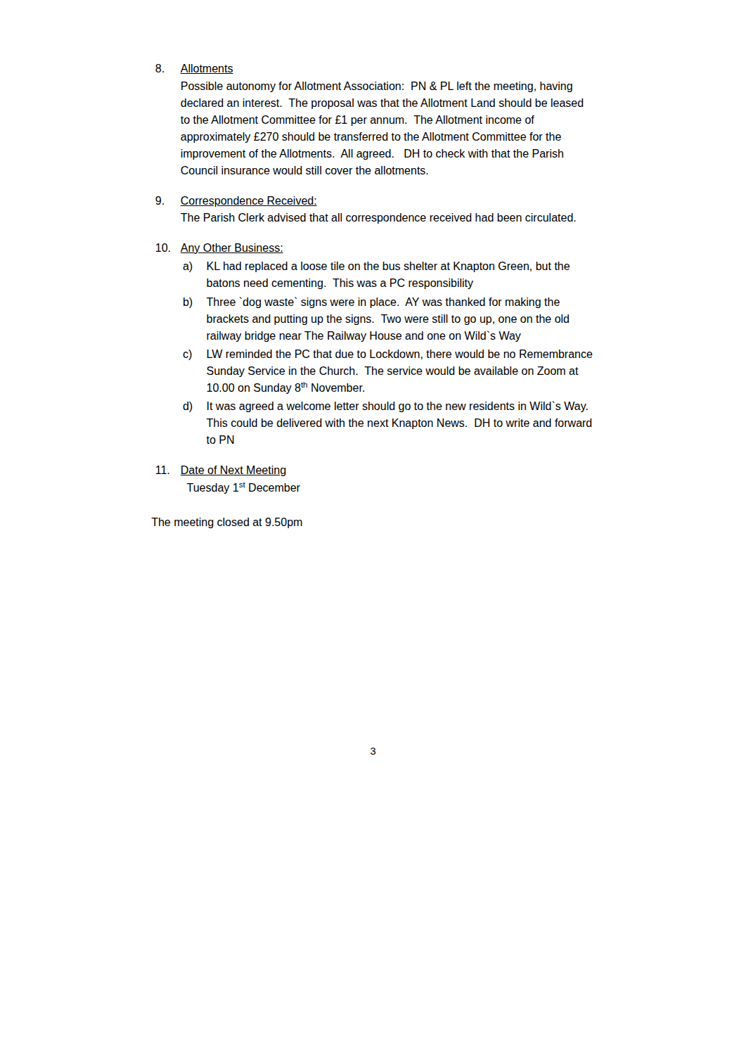Allotments Possible autonomy for Allotment Association: PN & PL left the meeting, having declared an interest. The proposal was that the Allotment Land should be leased to the Allotment Committee for £1 per annum. The Allotment income of approximately £270 should be transferred to the Allotment Committee for the improvement of the Allotments. All agreed. DH to check with that the Parish Council insurance would still cover the allotments.
Correspondence Received: The Parish Clerk advised that all correspondence received had been circulated.
Any Other Business:
KL had replaced a loose tile on the bus shelter at Knapton Green, but the batons need cementing. This was a PC responsibility
Three `dog waste` signs were in place. AY was thanked for making the brackets and putting up the signs. Two were still to go up, one on the old railway bridge near The Railway House and one on Wild`s Way
LW reminded the PC that due to Lockdown, there would be no Remembrance Sunday Service in the Church. The service would be available on Zoom at 10.00 on Sunday 8th November.
It was agreed a welcome letter should go to the new residents in Wild`s Way. This could be delivered with the next Knapton News. DH to write and forward to PN
Date of Next Meeting Tuesday 1st December
The meeting closed at 9.50pm
3